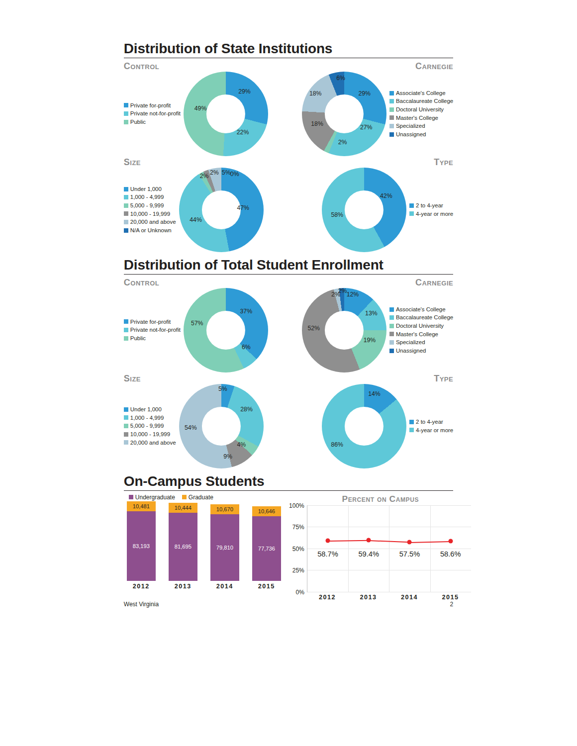Distribution of State Institutions
Control
Private for-profit
Private not-for-profit
Public
29% 22% 49%
Carnegie
Associate's College
Baccalaureate College
Doctoral University
Master's College
Specialized
Unassigned
29% 27% 2% 18% 18% 6%
Size
Under 1,000
1,000 - 4,999
5,000 - 9,999
10,000 - 19,999
20,000 and above
N/A or Unknown
47% 44% 2% 2% 5% 0%
Type
2 to 4-year
4-year or more
42% 58%
Distribution of Total Student Enrollment
Control
Private for-profit
Private not-for-profit
Public
37% 6% 57%
Carnegie
Associate's College
Baccalaureate College
Doctoral University
Master's College
Specialized
Unassigned
12% 13% 19% 52% 2% 2%
Size
Under 1,000
1,000 - 4,999
5,000 - 9,999
10,000 - 19,999
20,000 and above
5% 28% 4% 9% 54%
Type
2 to 4-year
4-year or more
14% 86%
On-Campus Students
Undergraduate
Graduate
10,481
83,193
2012
10,444
81,695
2013
10,670
79,810
2014
10,646
77,736
2015
Percent on Campus
100%
75%
50%
25%
0%
58.7% 59.4% 57.5% 58.6%
2012201320142015
West Virginia 2